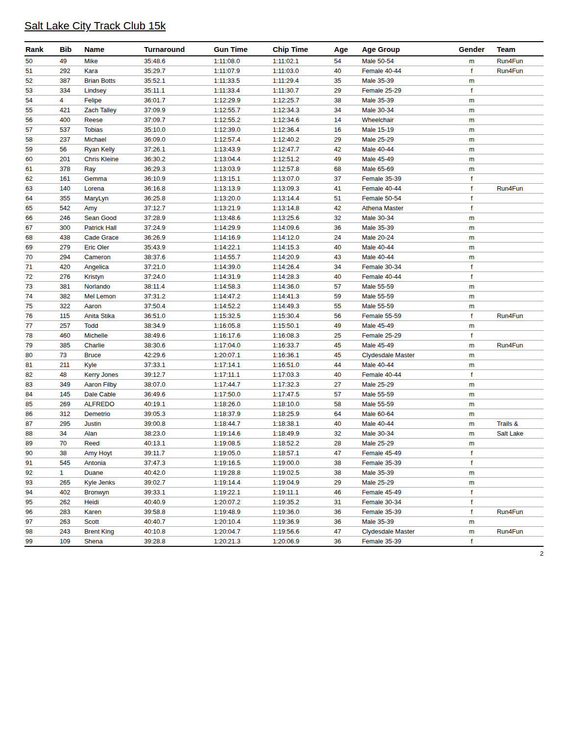Salt Lake City Track Club 15k
| Rank | Bib | Name | Turnaround | Gun Time | Chip Time | Age | Age Group | Gender | Team |
| --- | --- | --- | --- | --- | --- | --- | --- | --- | --- |
| 50 | 49 | Mike | 35:48.6 | 1:11:08.0 | 1:11:02.1 | 54 | Male 50-54 | m | Run4Fun |
| 51 | 292 | Kara | 35:29.7 | 1:11:07.9 | 1:11:03.0 | 40 | Female 40-44 | f | Run4Fun |
| 52 | 387 | Brian Botts | 35:52.1 | 1:11:33.5 | 1:11:29.4 | 35 | Male 35-39 | m | |
| 53 | 334 | Lindsey | 35:11.1 | 1:11:33.4 | 1:11:30.7 | 29 | Female 25-29 | f | |
| 54 | 4 | Felipe | 36:01.7 | 1:12:29.9 | 1:12:25.7 | 38 | Male 35-39 | m | |
| 55 | 421 | Zach Talley | 37:09.9 | 1:12:55.7 | 1:12:34.3 | 34 | Male 30-34 | m | |
| 56 | 400 | Reese | 37:09.7 | 1:12:55.2 | 1:12:34.6 | 14 | Wheelchair | m | |
| 57 | 537 | Tobias | 35:10.0 | 1:12:39.0 | 1:12:36.4 | 16 | Male 15-19 | m | |
| 58 | 237 | Michael | 36:09.0 | 1:12:57.4 | 1:12:40.2 | 29 | Male 25-29 | m | |
| 59 | 56 | Ryan Kelly | 37:26.1 | 1:13:43.9 | 1:12:47.7 | 42 | Male 40-44 | m | |
| 60 | 201 | Chris Kleine | 36:30.2 | 1:13:04.4 | 1:12:51.2 | 49 | Male 45-49 | m | |
| 61 | 378 | Ray | 36:29.3 | 1:13:03.9 | 1:12:57.8 | 68 | Male 65-69 | m | |
| 62 | 161 | Gemma | 36:10.9 | 1:13:15.1 | 1:13:07.0 | 37 | Female 35-39 | f | |
| 63 | 140 | Lorena | 36:16.8 | 1:13:13.9 | 1:13:09.3 | 41 | Female 40-44 | f | Run4Fun |
| 64 | 355 | MaryLyn | 36:25.8 | 1:13:20.0 | 1:13:14.4 | 51 | Female 50-54 | f | |
| 65 | 542 | Amy | 37:12.7 | 1:13:21.9 | 1:13:14.8 | 42 | Athena Master | f | |
| 66 | 246 | Sean Good | 37:28.9 | 1:13:48.6 | 1:13:25.6 | 32 | Male 30-34 | m | |
| 67 | 300 | Patrick Hall | 37:24.9 | 1:14:29.9 | 1:14:09.6 | 36 | Male 35-39 | m | |
| 68 | 438 | Cade Grace | 36:26.9 | 1:14:16.9 | 1:14:12.0 | 24 | Male 20-24 | m | |
| 69 | 279 | Eric Oler | 35:43.9 | 1:14:22.1 | 1:14:15.3 | 40 | Male 40-44 | m | |
| 70 | 294 | Cameron | 38:37.6 | 1:14:55.7 | 1:14:20.9 | 43 | Male 40-44 | m | |
| 71 | 420 | Angelica | 37:21.0 | 1:14:39.0 | 1:14:26.4 | 34 | Female 30-34 | f | |
| 72 | 276 | Kristyn | 37:24.0 | 1:14:31.9 | 1:14:28.3 | 40 | Female 40-44 | f | |
| 73 | 381 | Norlando | 38:11.4 | 1:14:58.3 | 1:14:36.0 | 57 | Male 55-59 | m | |
| 74 | 382 | Mel Lemon | 37:31.2 | 1:14:47.2 | 1:14:41.3 | 59 | Male 55-59 | m | |
| 75 | 322 | Aaron | 37:50.4 | 1:14:52.2 | 1:14:49.3 | 55 | Male 55-59 | m | |
| 76 | 115 | Anita Stika | 36:51.0 | 1:15:32.5 | 1:15:30.4 | 56 | Female 55-59 | f | Run4Fun |
| 77 | 257 | Todd | 38:34.9 | 1:16:05.8 | 1:15:50.1 | 49 | Male 45-49 | m | |
| 78 | 460 | Michelle | 38:49.6 | 1:16:17.6 | 1:16:08.3 | 25 | Female 25-29 | f | |
| 79 | 385 | Charlie | 38:30.6 | 1:17:04.0 | 1:16:33.7 | 45 | Male 45-49 | m | Run4Fun |
| 80 | 73 | Bruce | 42:29.6 | 1:20:07.1 | 1:16:36.1 | 45 | Clydesdale Master | m | |
| 81 | 211 | Kyle | 37:33.1 | 1:17:14.1 | 1:16:51.0 | 44 | Male 40-44 | m | |
| 82 | 48 | Kerry Jones | 39:12.7 | 1:17:11.1 | 1:17:03.3 | 40 | Female 40-44 | f | |
| 83 | 349 | Aaron Filby | 38:07.0 | 1:17:44.7 | 1:17:32.3 | 27 | Male 25-29 | m | |
| 84 | 145 | Dale Cable | 36:49.6 | 1:17:50.0 | 1:17:47.5 | 57 | Male 55-59 | m | |
| 85 | 269 | ALFREDO | 40:19.1 | 1:18:26.0 | 1:18:10.0 | 58 | Male 55-59 | m | |
| 86 | 312 | Demetrio | 39:05.3 | 1:18:37.9 | 1:18:25.9 | 64 | Male 60-64 | m | |
| 87 | 295 | Justin | 39:00.8 | 1:18:44.7 | 1:18:38.1 | 40 | Male 40-44 | m | Trails & |
| 88 | 34 | Alan | 38:23.0 | 1:19:14.6 | 1:18:49.9 | 32 | Male 30-34 | m | Salt Lake |
| 89 | 70 | Reed | 40:13.1 | 1:19:08.5 | 1:18:52.2 | 28 | Male 25-29 | m | |
| 90 | 38 | Amy Hoyt | 39:11.7 | 1:19:05.0 | 1:18:57.1 | 47 | Female 45-49 | f | |
| 91 | 545 | Antonia | 37:47.3 | 1:19:16.5 | 1:19:00.0 | 38 | Female 35-39 | f | |
| 92 | 1 | Duane | 40:42.0 | 1:19:28.8 | 1:19:02.5 | 38 | Male 35-39 | m | |
| 93 | 265 | Kyle Jenks | 39:02.7 | 1:19:14.4 | 1:19:04.9 | 29 | Male 25-29 | m | |
| 94 | 402 | Bronwyn | 39:33.1 | 1:19:22.1 | 1:19:11.1 | 46 | Female 45-49 | f | |
| 95 | 262 | Heidi | 40:40.9 | 1:20:07.2 | 1:19:35.2 | 31 | Female 30-34 | f | |
| 96 | 283 | Karen | 39:58.8 | 1:19:48.9 | 1:19:36.0 | 36 | Female 35-39 | f | Run4Fun |
| 97 | 263 | Scott | 40:40.7 | 1:20:10.4 | 1:19:36.9 | 36 | Male 35-39 | m | |
| 98 | 243 | Brent King | 40:10.8 | 1:20:04.7 | 1:19:56.6 | 47 | Clydesdale Master | m | Run4Fun |
| 99 | 109 | Shena | 39:28.8 | 1:20:21.3 | 1:20:06.9 | 36 | Female 35-39 | f | |
2